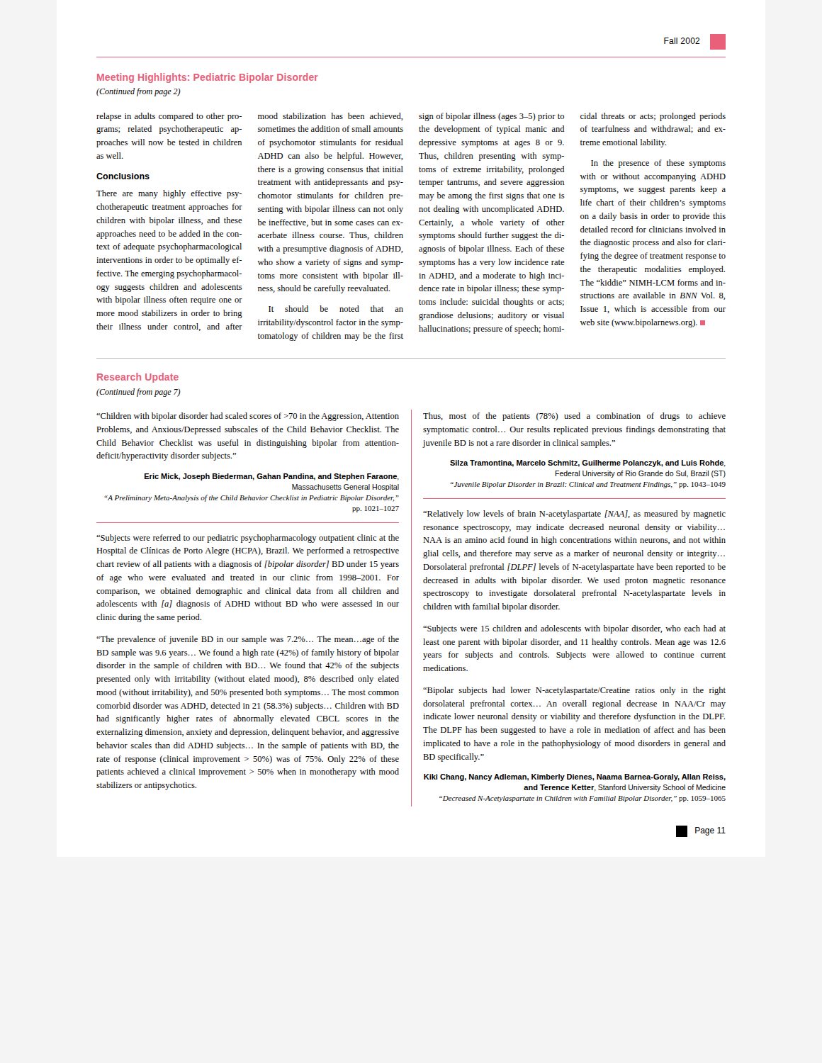Fall 2002
Meeting Highlights: Pediatric Bipolar Disorder
(Continued from page 2)
relapse in adults compared to other programs; related psychotherapeutic approaches will now be tested in children as well.
Conclusions
There are many highly effective psychotherapeutic treatment approaches for children with bipolar illness, and these approaches need to be added in the context of adequate psychopharmacological interventions in order to be optimally effective. The emerging psychopharmacology suggests children and adolescents with bipolar illness often require one or more mood stabilizers in order to bring their illness under control, and after mood stabilization has been achieved, sometimes the addition of small amounts of psychomotor stimulants for residual ADHD can also be helpful. However, there is a growing consensus that initial treatment with antidepressants and psychomotor stimulants for children presenting with bipolar illness can not only be ineffective, but in some cases can exacerbate illness course. Thus, children with a presumptive diagnosis of ADHD, who show a variety of signs and symptoms more consistent with bipolar illness, should be carefully reevaluated.
It should be noted that an irritability/dyscontrol factor in the symptomatology of children may be the first sign of bipolar illness (ages 3–5) prior to the development of typical manic and depressive symptoms at ages 8 or 9. Thus, children presenting with symptoms of extreme irritability, prolonged temper tantrums, and severe aggression may be among the first signs that one is not dealing with uncomplicated ADHD. Certainly, a whole variety of other symptoms should further suggest the diagnosis of bipolar illness. Each of these symptoms has a very low incidence rate in ADHD, and a moderate to high incidence rate in bipolar illness; these symptoms include: suicidal thoughts or acts; grandiose delusions; auditory or visual hallucinations; pressure of speech; homicidal threats or acts; prolonged periods of tearfulness and withdrawal; and extreme emotional lability.
In the presence of these symptoms with or without accompanying ADHD symptoms, we suggest parents keep a life chart of their children’s symptoms on a daily basis in order to provide this detailed record for clinicians involved in the diagnostic process and also for clarifying the degree of treatment response to the therapeutic modalities employed. The “kiddie” NIMH-LCM forms and instructions are available in BNN Vol. 8, Issue 1, which is accessible from our web site (www.bipolarnews.org).
Research Update
(Continued from page 7)
“Children with bipolar disorder had scaled scores of >70 in the Aggression, Attention Problems, and Anxious/Depressed subscales of the Child Behavior Checklist. The Child Behavior Checklist was useful in distinguishing bipolar from attention-deficit/hyperactivity disorder subjects.”
Eric Mick, Joseph Biederman, Gahan Pandina, and Stephen Faraone,
Massachusetts General Hospital
“A Preliminary Meta-Analysis of the Child Behavior Checklist in Pediatric Bipolar Disorder,” pp. 1021–1027
“Subjects were referred to our pediatric psychopharmacology outpatient clinic at the Hospital de Clínicas de Porto Alegre (HCPA), Brazil. We performed a retrospective chart review of all patients with a diagnosis of [bipolar disorder] BD under 15 years of age who were evaluated and treated in our clinic from 1998–2001. For comparison, we obtained demographic and clinical data from all children and adolescents with [a] diagnosis of ADHD without BD who were assessed in our clinic during the same period.
“The prevalence of juvenile BD in our sample was 7.2%… The mean…age of the BD sample was 9.6 years… We found a high rate (42%) of family history of bipolar disorder in the sample of children with BD… We found that 42% of the subjects presented only with irritability (without elated mood), 8% described only elated mood (without irritability), and 50% presented both symptoms… The most common comorbid disorder was ADHD, detected in 21 (58.3%) subjects… Children with BD had significantly higher rates of abnormally elevated CBCL scores in the externalizing dimension, anxiety and depression, delinquent behavior, and aggressive behavior scales than did ADHD subjects… In the sample of patients with BD, the rate of response (clinical improvement > 50%) was of 75%. Only 22% of these patients achieved a clinical improvement > 50% when in monotherapy with mood stabilizers or antipsychotics.
Thus, most of the patients (78%) used a combination of drugs to achieve symptomatic control… Our results replicated previous findings demonstrating that juvenile BD is not a rare disorder in clinical samples.”
Silza Tramontina, Marcelo Schmitz, Guilherme Polanczyk, and Luis Rohde,
Federal University of Rio Grande do Sul, Brazil (ST)
“Juvenile Bipolar Disorder in Brazil: Clinical and Treatment Findings,” pp. 1043–1049
“Relatively low levels of brain N-acetylaspartate [NAA], as measured by magnetic resonance spectroscopy, may indicate decreased neuronal density or viability… NAA is an amino acid found in high concentrations within neurons, and not within glial cells, and therefore may serve as a marker of neuronal density or integrity… Dorsolateral prefrontal [DLPF] levels of N-acetylaspartate have been reported to be decreased in adults with bipolar disorder. We used proton magnetic resonance spectroscopy to investigate dorsolateral prefrontal N-acetylaspartate levels in children with familial bipolar disorder.
“Subjects were 15 children and adolescents with bipolar disorder, who each had at least one parent with bipolar disorder, and 11 healthy controls. Mean age was 12.6 years for subjects and controls. Subjects were allowed to continue current medications.
“Bipolar subjects had lower N-acetylaspartate/Creatine ratios only in the right dorsolateral prefrontal cortex… An overall regional decrease in NAA/Cr may indicate lower neuronal density or viability and therefore dysfunction in the DLPF. The DLPF has been suggested to have a role in mediation of affect and has been implicated to have a role in the pathophysiology of mood disorders in general and BD specifically.”
Kiki Chang, Nancy Adleman, Kimberly Dienes, Naama Barnea-Goraly, Allan Reiss, and Terence Ketter, Stanford University School of Medicine
“Decreased N-Acetylaspartate in Children with Familial Bipolar Disorder,” pp. 1059–1065
Page 11